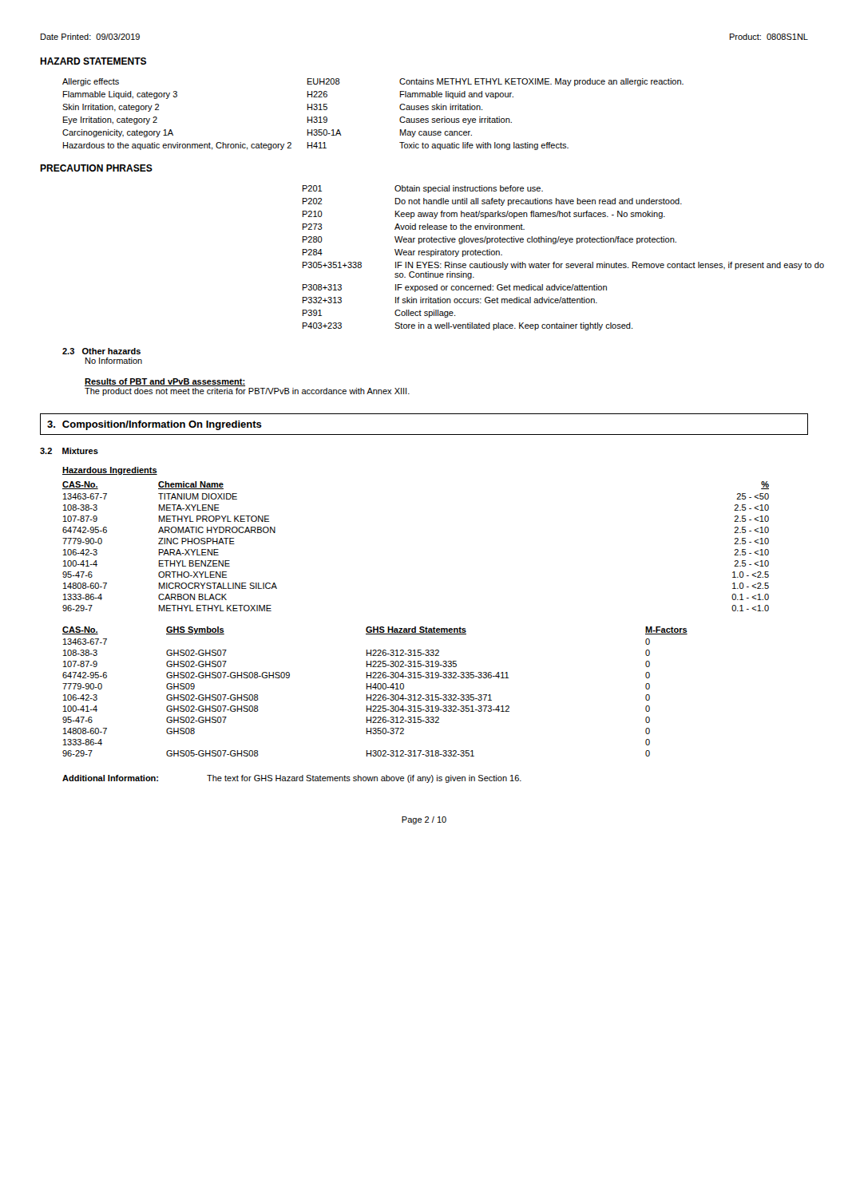Date Printed: 09/03/2019
Product: 0808S1NL
HAZARD STATEMENTS
| Allergic effects | EUH208 | Contains METHYL ETHYL KETOXIME. May produce an allergic reaction. |
| Flammable Liquid, category 3 | H226 | Flammable liquid and vapour. |
| Skin Irritation, category 2 | H315 | Causes skin irritation. |
| Eye Irritation, category 2 | H319 | Causes serious eye irritation. |
| Carcinogenicity, category 1A | H350-1A | May cause cancer. |
| Hazardous to the aquatic environment, Chronic, category 2 | H411 | Toxic to aquatic life with long lasting effects. |
PRECAUTION PHRASES
| P201 | Obtain special instructions before use. |
| P202 | Do not handle until all safety precautions have been read and understood. |
| P210 | Keep away from heat/sparks/open flames/hot surfaces. - No smoking. |
| P273 | Avoid release to the environment. |
| P280 | Wear protective gloves/protective clothing/eye protection/face protection. |
| P284 | Wear respiratory protection. |
| P305+351+338 | IF IN EYES: Rinse cautiously with water for several minutes. Remove contact lenses, if present and easy to do so. Continue rinsing. |
| P308+313 | IF exposed or concerned: Get medical advice/attention |
| P332+313 | If skin irritation occurs: Get medical advice/attention. |
| P391 | Collect spillage. |
| P403+233 | Store in a well-ventilated place. Keep container tightly closed. |
2.3 Other hazards
No Information
Results of PBT and vPvB assessment:
The product does not meet the criteria for PBT/VPvB in accordance with Annex XIII.
3. Composition/Information On Ingredients
3.2 Mixtures
Hazardous Ingredients
| CAS-No. | Chemical Name | % |
| --- | --- | --- |
| 13463-67-7 | TITANIUM DIOXIDE | 25 - <50 |
| 108-38-3 | META-XYLENE | 2.5 - <10 |
| 107-87-9 | METHYL PROPYL KETONE | 2.5 - <10 |
| 64742-95-6 | AROMATIC HYDROCARBON | 2.5 - <10 |
| 7779-90-0 | ZINC PHOSPHATE | 2.5 - <10 |
| 106-42-3 | PARA-XYLENE | 2.5 - <10 |
| 100-41-4 | ETHYL BENZENE | 2.5 - <10 |
| 95-47-6 | ORTHO-XYLENE | 1.0 - <2.5 |
| 14808-60-7 | MICROCRYSTALLINE SILICA | 1.0 - <2.5 |
| 1333-86-4 | CARBON BLACK | 0.1 - <1.0 |
| 96-29-7 | METHYL ETHYL KETOXIME | 0.1 - <1.0 |
| CAS-No. | GHS Symbols | GHS Hazard Statements | M-Factors |
| --- | --- | --- | --- |
| 13463-67-7 | | | 0 |
| 108-38-3 | GHS02-GHS07 | H226-312-315-332 | 0 |
| 107-87-9 | GHS02-GHS07 | H225-302-315-319-335 | 0 |
| 64742-95-6 | GHS02-GHS07-GHS08-GHS09 | H226-304-315-319-332-335-336-411 | 0 |
| 7779-90-0 | GHS09 | H400-410 | 0 |
| 106-42-3 | GHS02-GHS07-GHS08 | H226-304-312-315-332-335-371 | 0 |
| 100-41-4 | GHS02-GHS07-GHS08 | H225-304-315-319-332-351-373-412 | 0 |
| 95-47-6 | GHS02-GHS07 | H226-312-315-332 | 0 |
| 14808-60-7 | GHS08 | H350-372 | 0 |
| 1333-86-4 | | | 0 |
| 96-29-7 | GHS05-GHS07-GHS08 | H302-312-317-318-332-351 | 0 |
Additional Information: The text for GHS Hazard Statements shown above (if any) is given in Section 16.
Page 2 / 10